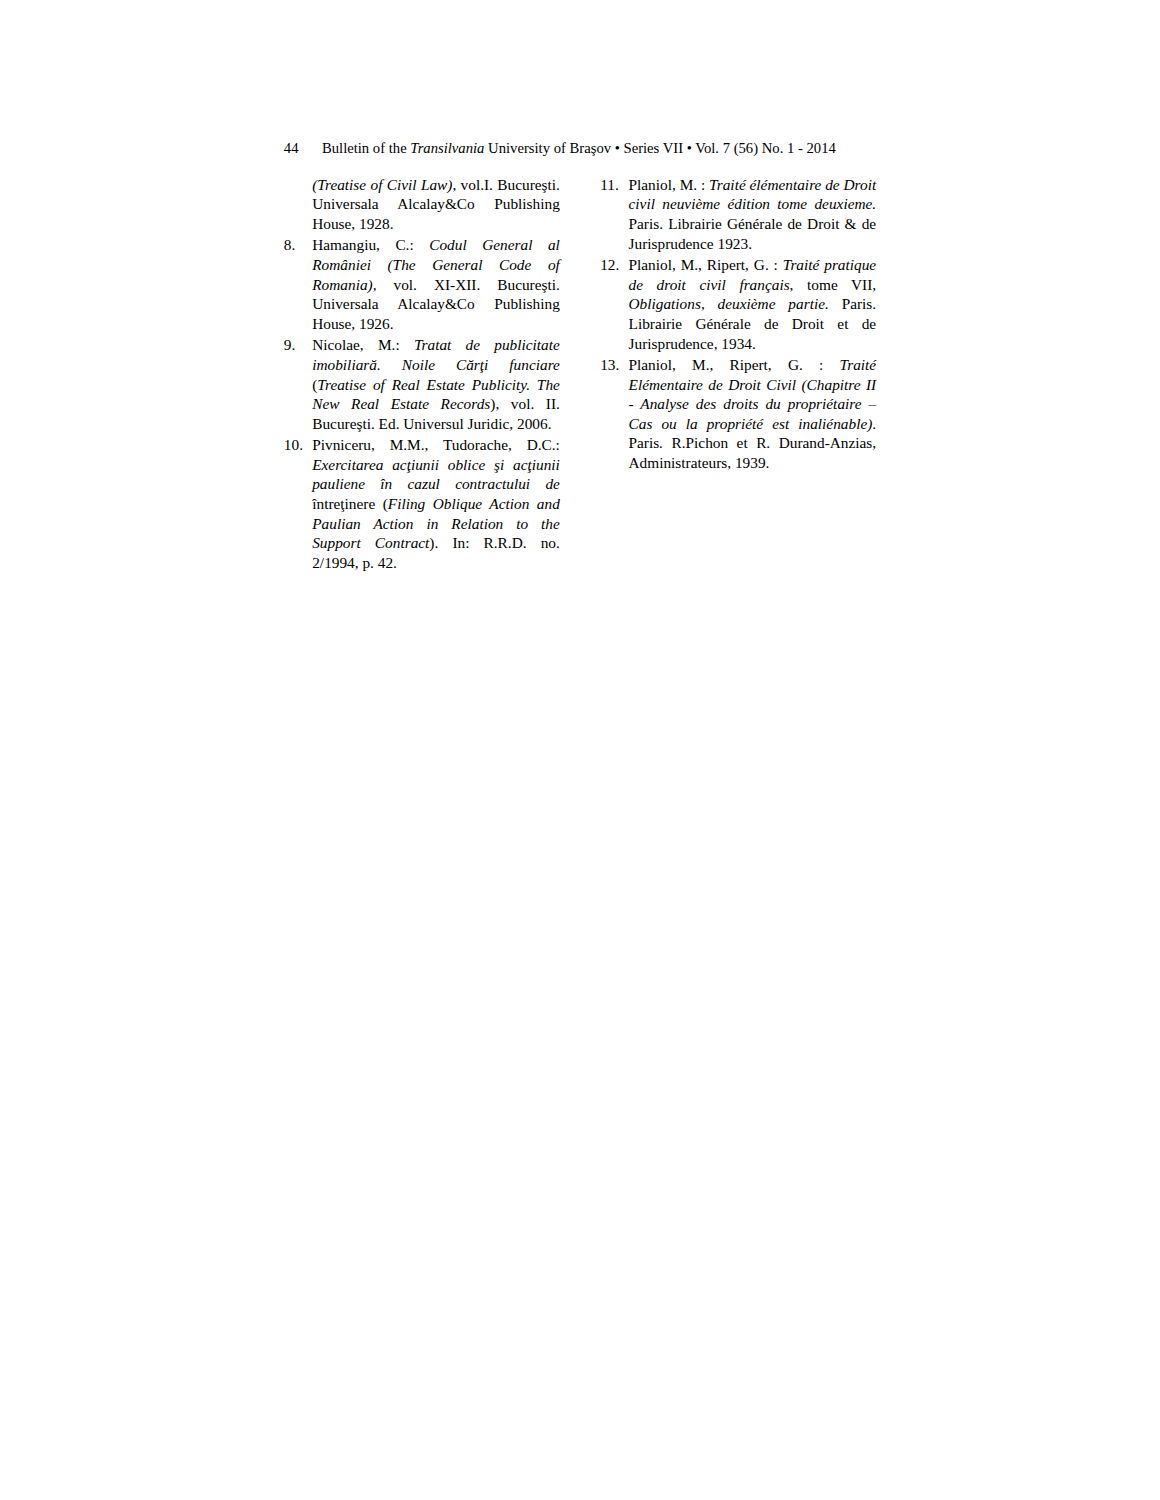44 Bulletin of the Transilvania University of Braşov • Series VII • Vol. 7 (56) No. 1 - 2014
(Treatise of Civil Law), vol.I. Bucureşti. Universala Alcalay&Co Publishing House, 1928.
8. Hamangiu, C.: Codul General al României (The General Code of Romania), vol. XI-XII. Bucureşti. Universala Alcalay&Co Publishing House, 1926.
9. Nicolae, M.: Tratat de publicitate imobiliară. Noile Cărţi funciare (Treatise of Real Estate Publicity. The New Real Estate Records), vol. II. Bucureşti. Ed. Universul Juridic, 2006.
10. Pivniceru, M.M., Tudorache, D.C.: Exercitarea acţiunii oblice şi acţiunii pauliene în cazul contractului de întreţinere (Filing Oblique Action and Paulian Action in Relation to the Support Contract). In: R.R.D. no. 2/1994, p. 42.
11. Planiol, M. : Traité élémentaire de Droit civil neuvième édition tome deuxieme. Paris. Librairie Générale de Droit & de Jurisprudence 1923.
12. Planiol, M., Ripert, G. : Traité pratique de droit civil français, tome VII, Obligations, deuxième partie. Paris. Librairie Générale de Droit et de Jurisprudence, 1934.
13. Planiol, M., Ripert, G. : Traité Elémentaire de Droit Civil (Chapitre II - Analyse des droits du propriétaire – Cas ou la propriété est inaliénable). Paris. R.Pichon et R. Durand-Anzias, Administrateurs, 1939.